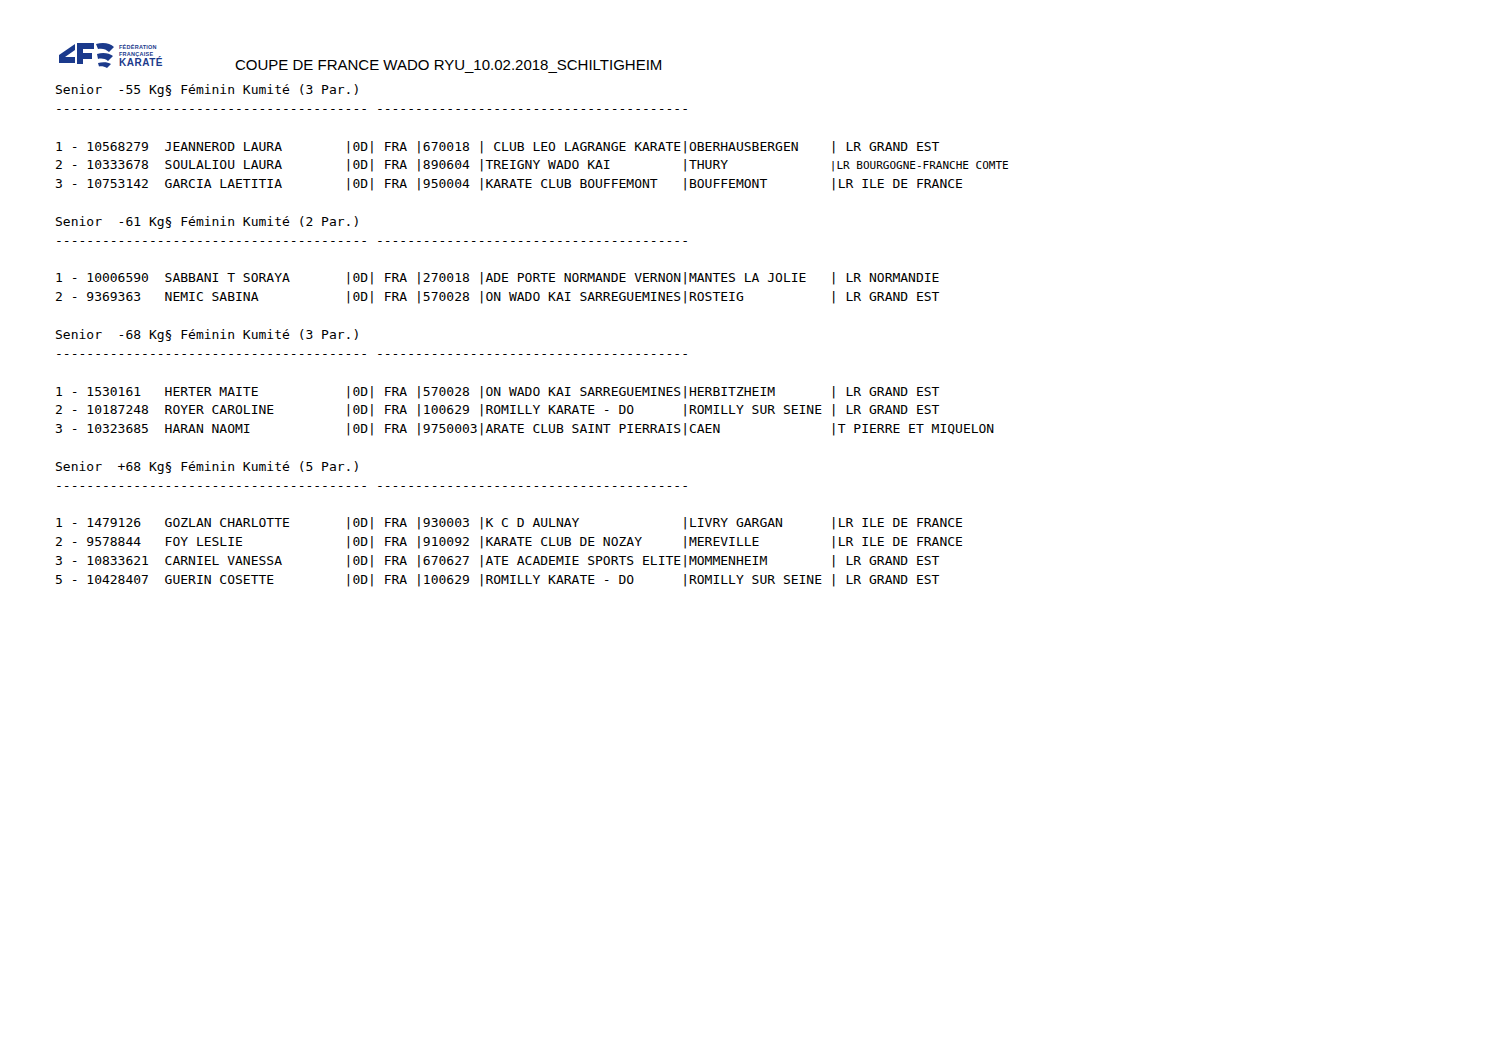FÉDÉRATION FRANÇAISE KARATÉ
COUPE DE FRANCE WADO RYU_10.02.2018_SCHILTIGHEIM
Senior  -55 Kg§ Féminin Kumité (3 Par.)
---------------------------------------- ----------------------------------------

1 - 10568279  JEANNEROD LAURA        |0D| FRA |670018 | CLUB LEO LAGRANGE KARATE|OBERHAUSBERGEN    | LR GRAND EST
2 - 10333678  SOULALIOU LAURA        |0D| FRA |890604 |TREIGNY WADO KAI         |THURY             |LR BOURGOGNE-FRANCHE COMTE
3 - 10753142  GARCIA LAETITIA        |0D| FRA |950004 |KARATE CLUB BOUFFEMONT   |BOUFFEMONT        |LR ILE DE FRANCE

Senior  -61 Kg§ Féminin Kumité (2 Par.)
---------------------------------------- ----------------------------------------

1 - 10006590  SABBANI T SORAYA       |0D| FRA |270018 |ADE PORTE NORMANDE VERNON|MANTES LA JOLIE   | LR NORMANDIE
2 - 9369363   NEMIC SABINA           |0D| FRA |570028 |ON WADO KAI SARREGUEMINES|ROSTEIG           | LR GRAND EST

Senior  -68 Kg§ Féminin Kumité (3 Par.)
---------------------------------------- ----------------------------------------

1 - 1530161   HERTER MAITE           |0D| FRA |570028 |ON WADO KAI SARREGUEMINES|HERBITZHEIM       | LR GRAND EST
2 - 10187248  ROYER CAROLINE         |0D| FRA |100629 |ROMILLY KARATE - DO      |ROMILLY SUR SEINE | LR GRAND EST
3 - 10323685  HARAN NAOMI            |0D| FRA |9750003|ARATE CLUB SAINT PIERRAIS|CAEN              |T PIERRE ET MIQUELON

Senior  +68 Kg§ Féminin Kumité (5 Par.)
---------------------------------------- ----------------------------------------

1 - 1479126   GOZLAN CHARLOTTE       |0D| FRA |930003 |K C D AULNAY             |LIVRY GARGAN      |LR ILE DE FRANCE
2 - 9578844   FOY LESLIE             |0D| FRA |910092 |KARATE CLUB DE NOZAY     |MEREVILLE         |LR ILE DE FRANCE
3 - 10833621  CARNIEL VANESSA        |0D| FRA |670627 |ATE ACADEMIE SPORTS ELITE|MOMMENHEIM        | LR GRAND EST
5 - 10428407  GUERIN COSETTE         |0D| FRA |100629 |ROMILLY KARATE - DO      |ROMILLY SUR SEINE | LR GRAND EST